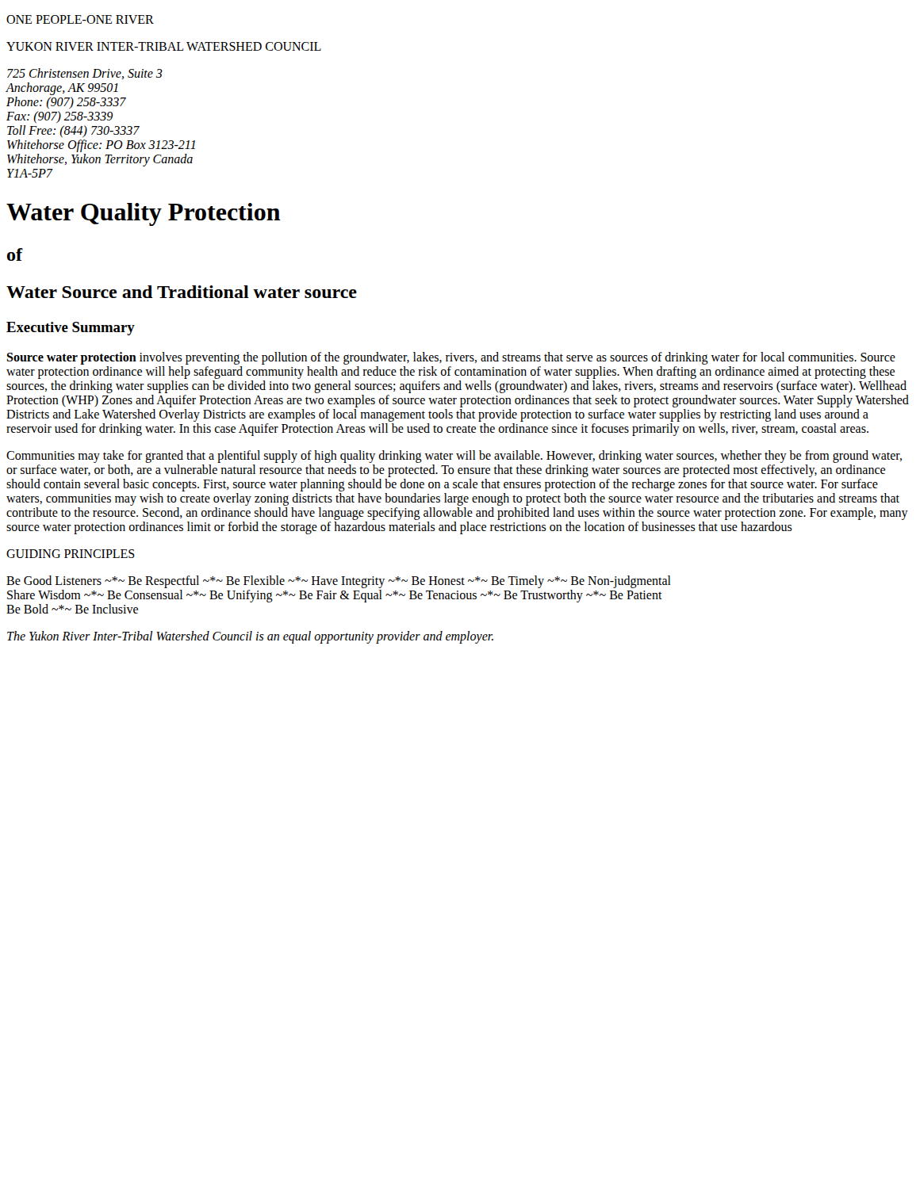ONE PEOPLE-ONE RIVER
YUKON RIVER INTER-TRIBAL WATERSHED COUNCIL
725 Christensen Drive, Suite 3
Anchorage, AK 99501
Phone: (907) 258-3337
Fax: (907) 258-3339
Toll Free: (844) 730-3337 Whitehorse Office: PO Box 3123-211
Whitehorse, Yukon Territory Canada
Y1A-5P7
Water Quality Protection
of
Water Source and Traditional water source
Executive Summary
Source water protection involves preventing the pollution of the groundwater, lakes, rivers, and streams that serve as sources of drinking water for local communities. Source water protection ordinance will help safeguard community health and reduce the risk of contamination of water supplies. When drafting an ordinance aimed at protecting these sources, the drinking water supplies can be divided into two general sources; aquifers and wells (groundwater) and lakes, rivers, streams and reservoirs (surface water). Wellhead Protection (WHP) Zones and Aquifer Protection Areas are two examples of source water protection ordinances that seek to protect groundwater sources. Water Supply Watershed Districts and Lake Watershed Overlay Districts are examples of local management tools that provide protection to surface water supplies by restricting land uses around a reservoir used for drinking water. In this case Aquifer Protection Areas will be used to create the ordinance since it focuses primarily on wells, river, stream, coastal areas.
Communities may take for granted that a plentiful supply of high quality drinking water will be available. However, drinking water sources, whether they be from ground water, or surface water, or both, are a vulnerable natural resource that needs to be protected. To ensure that these drinking water sources are protected most effectively, an ordinance should contain several basic concepts. First, source water planning should be done on a scale that ensures protection of the recharge zones for that source water. For surface waters, communities may wish to create overlay zoning districts that have boundaries large enough to protect both the source water resource and the tributaries and streams that contribute to the resource. Second, an ordinance should have language specifying allowable and prohibited land uses within the source water protection zone. For example, many source water protection ordinances limit or forbid the storage of hazardous materials and place restrictions on the location of businesses that use hazardous
GUIDING PRINCIPLES
Be Good Listeners ~*~ Be Respectful ~*~ Be Flexible ~*~ Have Integrity ~*~ Be Honest ~*~ Be Timely ~*~ Be Non-judgmental
Share Wisdom ~*~ Be Consensual ~*~ Be Unifying ~*~ Be Fair & Equal ~*~ Be Tenacious ~*~ Be Trustworthy ~*~ Be Patient
Be Bold ~*~ Be Inclusive
The Yukon River Inter-Tribal Watershed Council is an equal opportunity provider and employer.